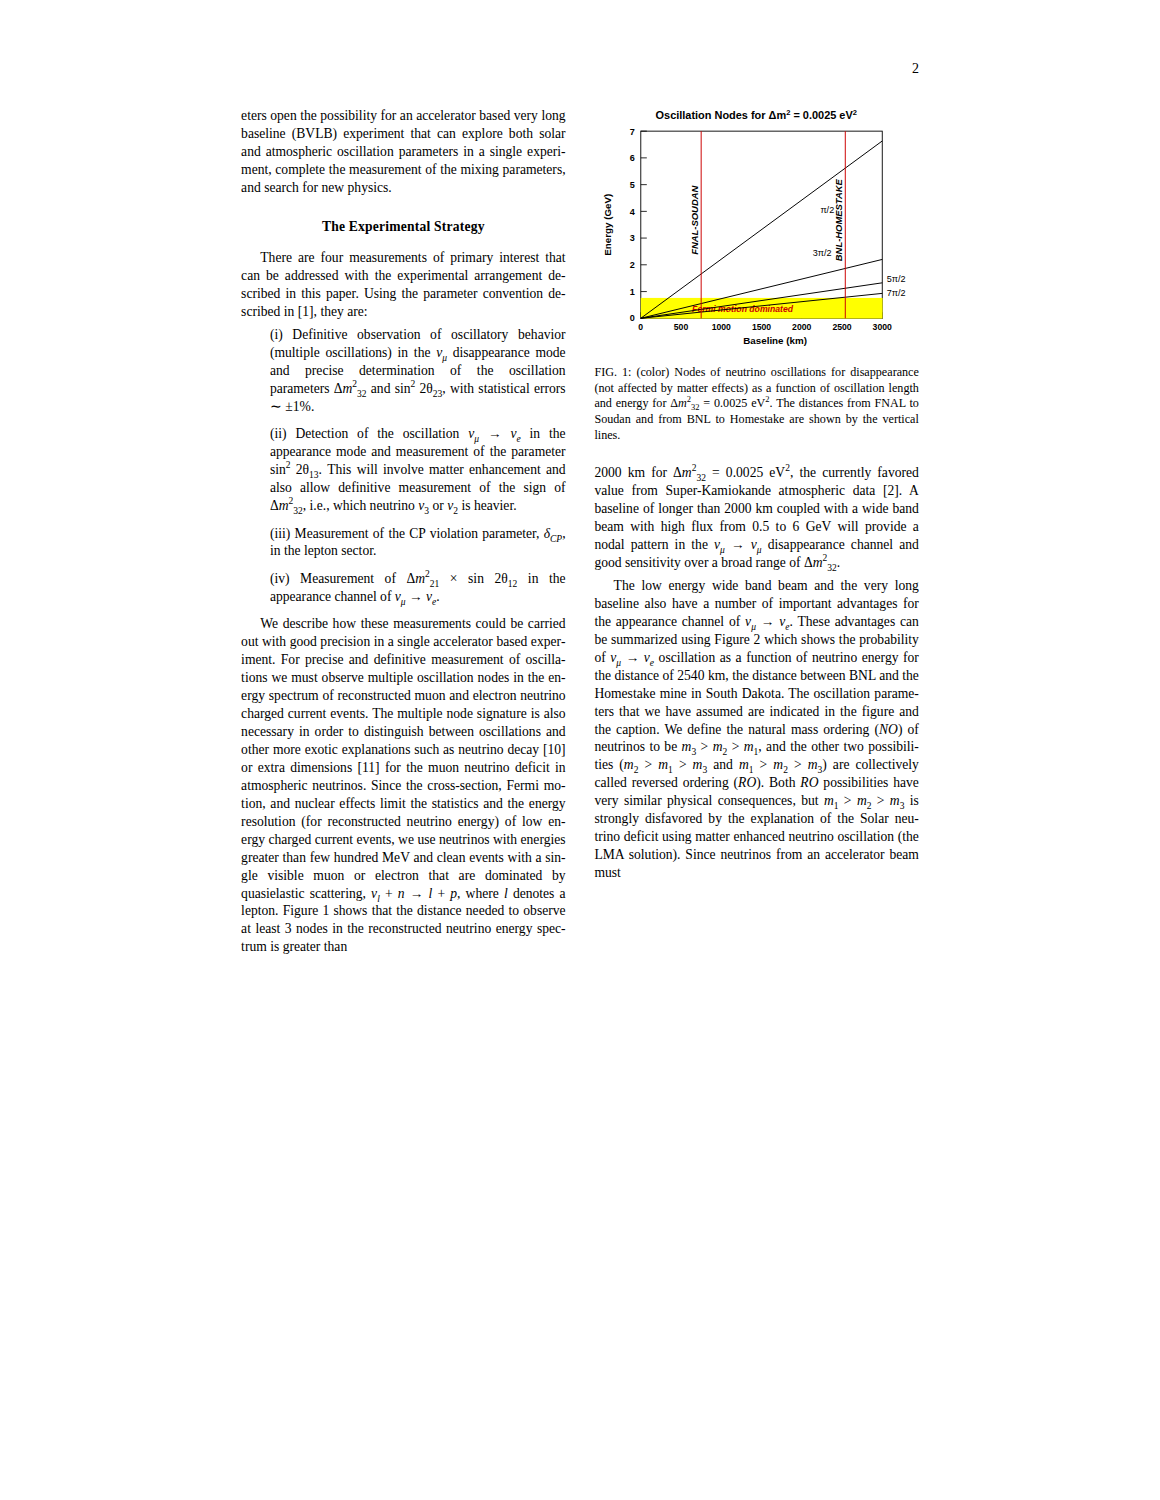2
eters open the possibility for an accelerator based very long baseline (BVLB) experiment that can explore both solar and atmospheric oscillation parameters in a single experiment, complete the measurement of the mixing parameters, and search for new physics.
The Experimental Strategy
There are four measurements of primary interest that can be addressed with the experimental arrangement described in this paper. Using the parameter convention described in [1], they are:
(i) Definitive observation of oscillatory behavior (multiple oscillations) in the νμ disappearance mode and precise determination of the oscillation parameters Δm232 and sin2 2θ23, with statistical errors ∼ ±1%.
(ii) Detection of the oscillation νμ → νe in the appearance mode and measurement of the parameter sin2 2θ13. This will involve matter enhancement and also allow definitive measurement of the sign of Δm232, i.e., which neutrino ν3 or ν2 is heavier.
(iii) Measurement of the CP violation parameter, δCP, in the lepton sector.
(iv) Measurement of Δm221 × sin 2θ12 in the appearance channel of νμ → νe.
We describe how these measurements could be carried out with good precision in a single accelerator based experiment. For precise and definitive measurement of oscillations we must observe multiple oscillation nodes in the energy spectrum of reconstructed muon and electron neutrino charged current events. The multiple node signature is also necessary in order to distinguish between oscillations and other more exotic explanations such as neutrino decay [10] or extra dimensions [11] for the muon neutrino deficit in atmospheric neutrinos. Since the cross-section, Fermi motion, and nuclear effects limit the statistics and the energy resolution (for reconstructed neutrino energy) of low energy charged current events, we use neutrinos with energies greater than few hundred MeV and clean events with a single visible muon or electron that are dominated by quasielastic scattering, νl + n → l + p, where l denotes a lepton. Figure 1 shows that the distance needed to observe at least 3 nodes in the reconstructed neutrino energy spectrum is greater than
Oscillation Nodes for Δm2 = 0.0025 eV2 Energy (GeV) 7 6 5 4 3 2 1 0 0 500 1000 1500 2000 2500 3000 Baseline (km) Fermi motion dominated π/2 3π/2 5π/2 7π/2 FNAL-SOUDAN BNL-HOMESTAKE
FIG. 1: (color) Nodes of neutrino oscillations for disappearance (not affected by matter effects) as a function of oscillation length and energy for Δm232 = 0.0025 eV2. The distances from FNAL to Soudan and from BNL to Homestake are shown by the vertical lines.
2000 km for Δm232 = 0.0025 eV2, the currently favored value from Super-Kamiokande atmospheric data [2]. A baseline of longer than 2000 km coupled with a wide band beam with high flux from 0.5 to 6 GeV will provide a nodal pattern in the νμ → νμ disappearance channel and good sensitivity over a broad range of Δm232.
The low energy wide band beam and the very long baseline also have a number of important advantages for the appearance channel of νμ → νe. These advantages can be summarized using Figure 2 which shows the probability of νμ → νe oscillation as a function of neutrino energy for the distance of 2540 km, the distance between BNL and the Homestake mine in South Dakota. The oscillation parameters that we have assumed are indicated in the figure and the caption. We define the natural mass ordering (NO) of neutrinos to be m3 > m2 > m1, and the other two possibilities (m2 > m1 > m3 and m1 > m2 > m3) are collectively called reversed ordering (RO). Both RO possibilities have very similar physical consequences, but m1 > m2 > m3 is strongly disfavored by the explanation of the Solar neutrino deficit using matter enhanced neutrino oscillation (the LMA solution). Since neutrinos from an accelerator beam must